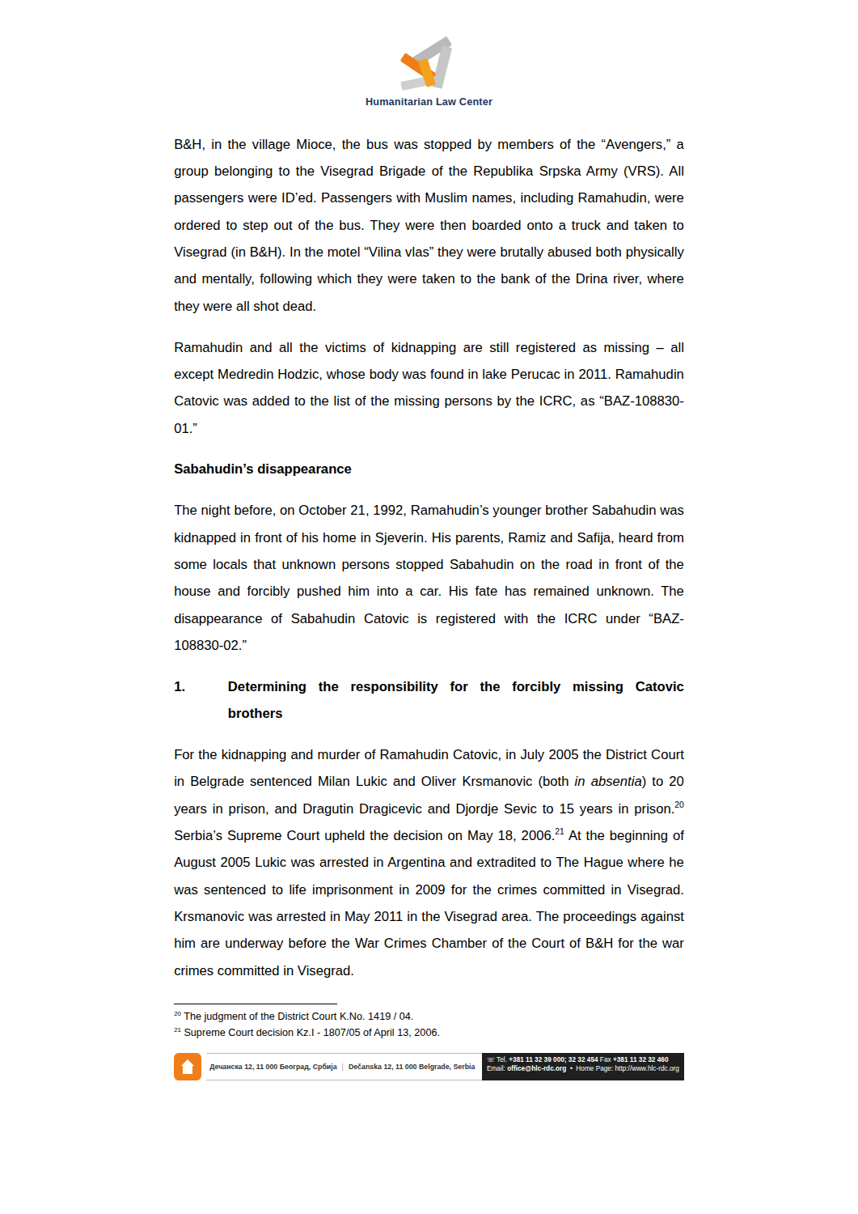Humanitarian Law Center
B&H, in the village Mioce, the bus was stopped by members of the “Avengers,” a group belonging to the Visegrad Brigade of the Republika Srpska Army (VRS). All passengers were ID’ed. Passengers with Muslim names, including Ramahudin, were ordered to step out of the bus. They were then boarded onto a truck and taken to Visegrad (in B&H). In the motel “Vilina vlas” they were brutally abused both physically and mentally, following which they were taken to the bank of the Drina river, where they were all shot dead.
Ramahudin and all the victims of kidnapping are still registered as missing – all except Medredin Hodzic, whose body was found in lake Perucac in 2011. Ramahudin Catovic was added to the list of the missing persons by the ICRC, as “BAZ-108830-01.”
Sabahudin’s disappearance
The night before, on October 21, 1992, Ramahudin’s younger brother Sabahudin was kidnapped in front of his home in Sjeverin. His parents, Ramiz and Safija, heard from some locals that unknown persons stopped Sabahudin on the road in front of the house and forcibly pushed him into a car. His fate has remained unknown. The disappearance of Sabahudin Catovic is registered with the ICRC under “BAZ-108830-02.”
1. Determining the responsibility for the forcibly missing Catovic brothers
For the kidnapping and murder of Ramahudin Catovic, in July 2005 the District Court in Belgrade sentenced Milan Lukic and Oliver Krsmanovic (both in absentia) to 20 years in prison, and Dragutin Dragicevic and Djordje Sevic to 15 years in prison.20 Serbia’s Supreme Court upheld the decision on May 18, 2006.21 At the beginning of August 2005 Lukic was arrested in Argentina and extradited to The Hague where he was sentenced to life imprisonment in 2009 for the crimes committed in Visegrad. Krsmanovic was arrested in May 2011 in the Visegrad area. The proceedings against him are underway before the War Crimes Chamber of the Court of B&H for the war crimes committed in Visegrad.
20 The judgment of the District Court K.No. 1419 / 04.
21 Supreme Court decision Kz.I - 1807/05 of April 13, 2006.
Дечанска 12, 11 000 Београд, Србија | Dečanska 12, 11 000 Belgrade, Serbia
☏ Tel. +381 11 32 39 000; 32 32 454 Fax +381 11 32 32 460
Email: office@hlc-rdc.org • Home Page: http://www.hlc-rdc.org